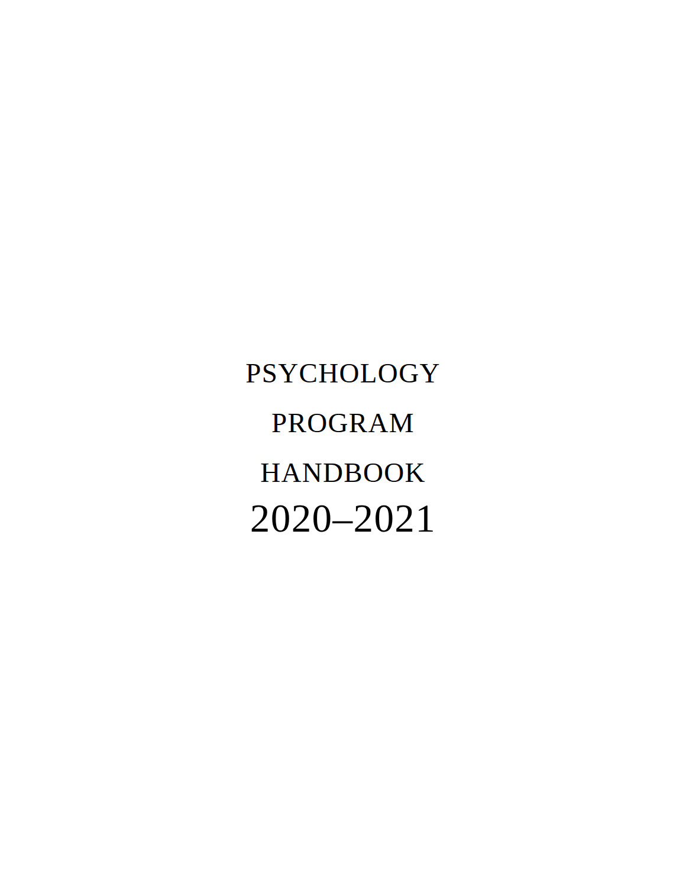Psychology Program Handbook 2020–2021